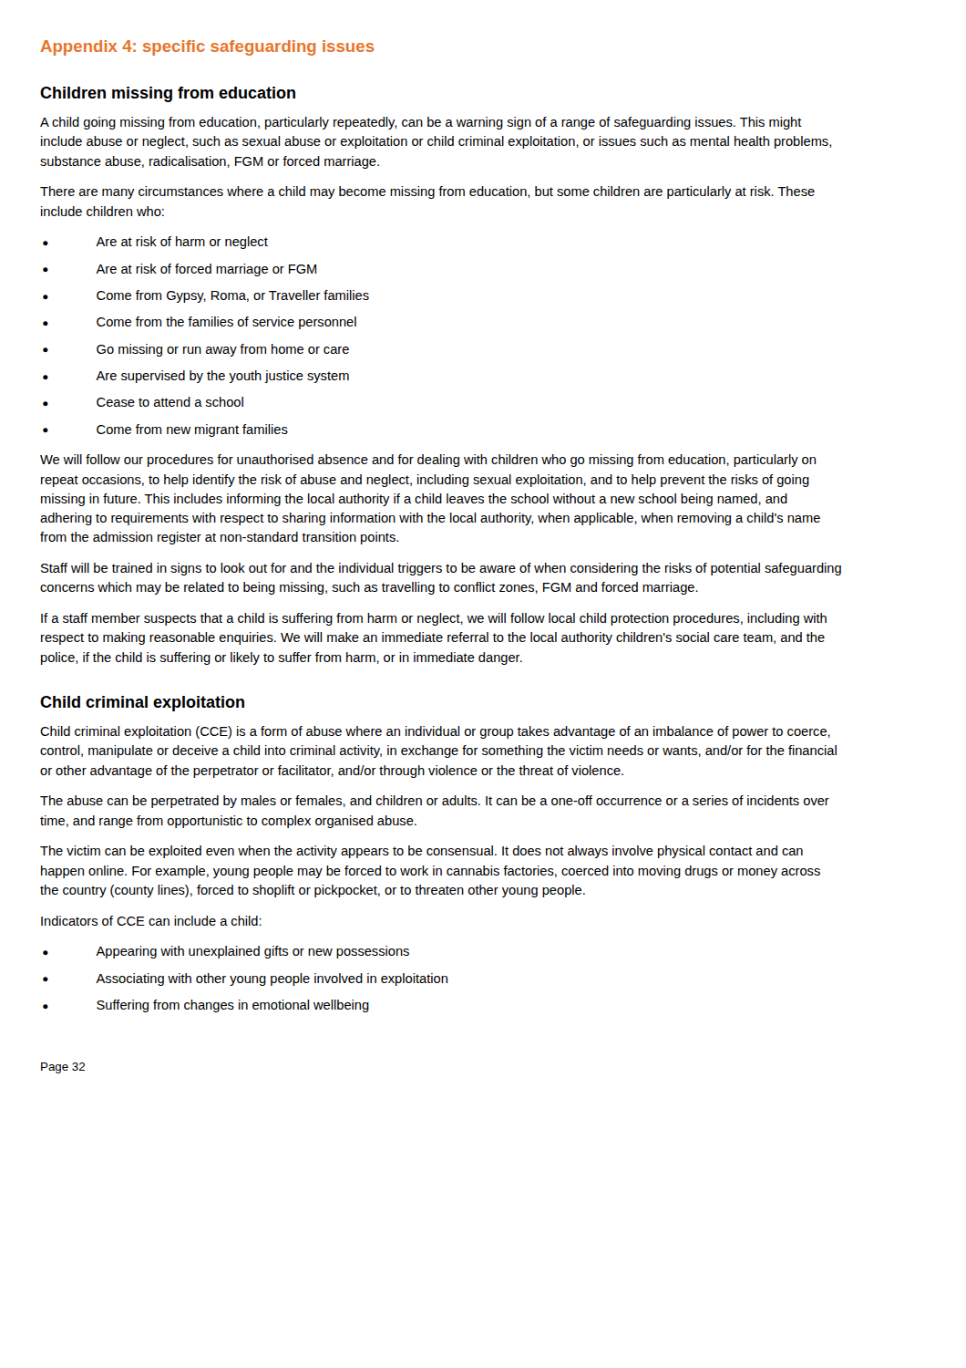Appendix 4: specific safeguarding issues
Children missing from education
A child going missing from education, particularly repeatedly, can be a warning sign of a range of safeguarding issues. This might include abuse or neglect, such as sexual abuse or exploitation or child criminal exploitation, or issues such as mental health problems, substance abuse, radicalisation, FGM or forced marriage.
There are many circumstances where a child may become missing from education, but some children are particularly at risk. These include children who:
Are at risk of harm or neglect
Are at risk of forced marriage or FGM
Come from Gypsy, Roma, or Traveller families
Come from the families of service personnel
Go missing or run away from home or care
Are supervised by the youth justice system
Cease to attend a school
Come from new migrant families
We will follow our procedures for unauthorised absence and for dealing with children who go missing from education, particularly on repeat occasions, to help identify the risk of abuse and neglect, including sexual exploitation, and to help prevent the risks of going missing in future. This includes informing the local authority if a child leaves the school without a new school being named, and adhering to requirements with respect to sharing information with the local authority, when applicable, when removing a child's name from the admission register at non-standard transition points.
Staff will be trained in signs to look out for and the individual triggers to be aware of when considering the risks of potential safeguarding concerns which may be related to being missing, such as travelling to conflict zones, FGM and forced marriage.
If a staff member suspects that a child is suffering from harm or neglect, we will follow local child protection procedures, including with respect to making reasonable enquiries. We will make an immediate referral to the local authority children's social care team, and the police, if the child is suffering or likely to suffer from harm, or in immediate danger.
Child criminal exploitation
Child criminal exploitation (CCE) is a form of abuse where an individual or group takes advantage of an imbalance of power to coerce, control, manipulate or deceive a child into criminal activity, in exchange for something the victim needs or wants, and/or for the financial or other advantage of the perpetrator or facilitator, and/or through violence or the threat of violence.
The abuse can be perpetrated by males or females, and children or adults. It can be a one-off occurrence or a series of incidents over time, and range from opportunistic to complex organised abuse.
The victim can be exploited even when the activity appears to be consensual. It does not always involve physical contact and can happen online. For example, young people may be forced to work in cannabis factories, coerced into moving drugs or money across the country (county lines), forced to shoplift or pickpocket, or to threaten other young people.
Indicators of CCE can include a child:
Appearing with unexplained gifts or new possessions
Associating with other young people involved in exploitation
Suffering from changes in emotional wellbeing
Page 32